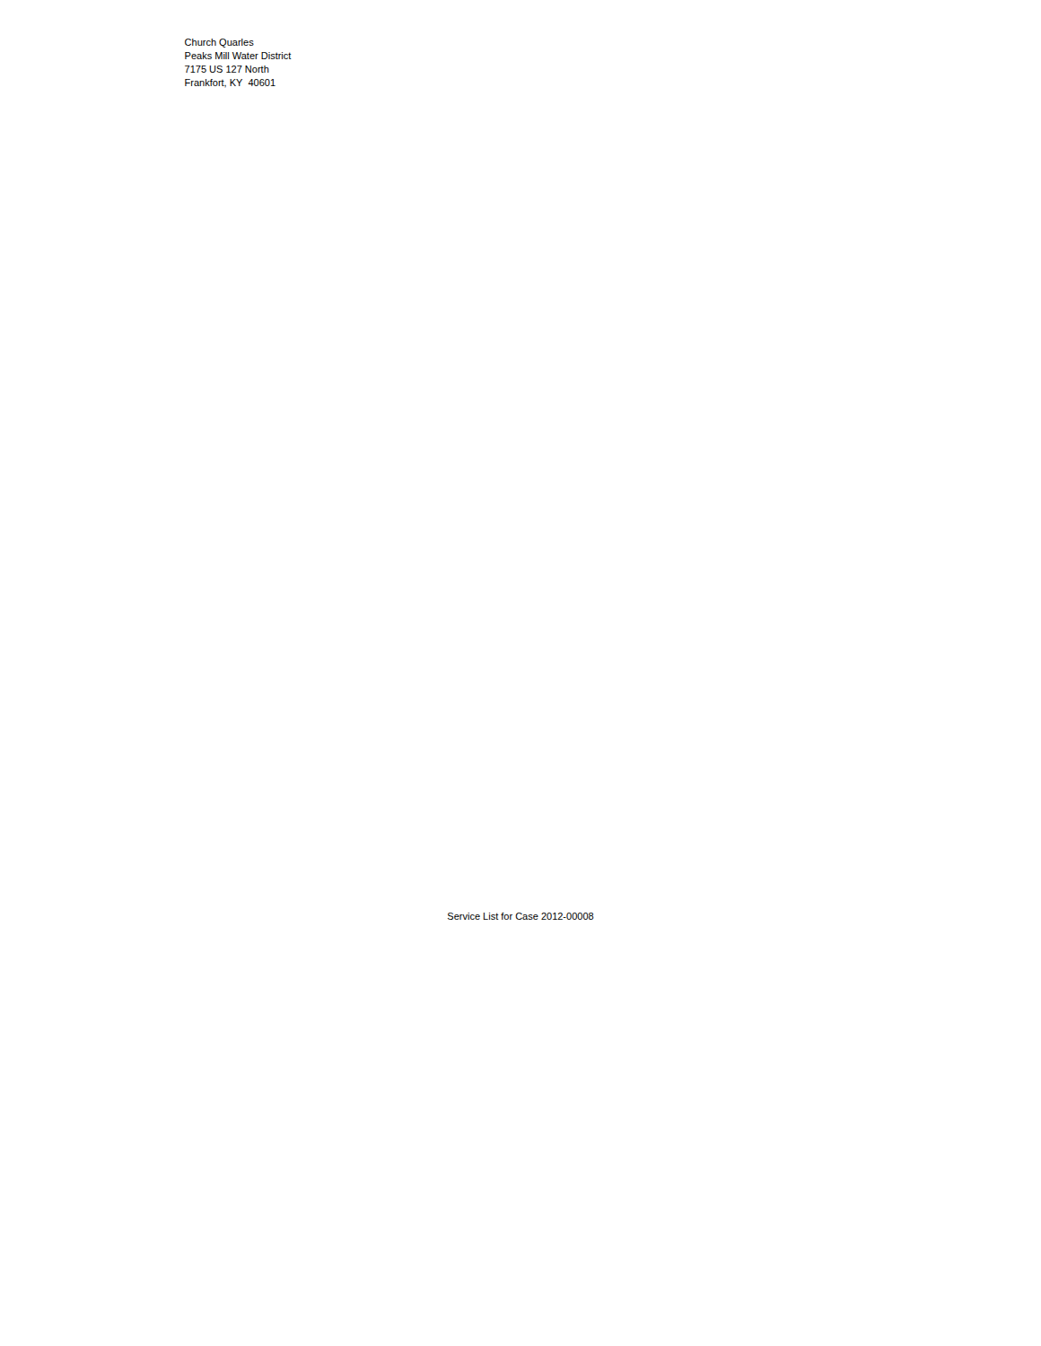Church Quarles Peaks Mill Water District 7175 US 127 North Frankfort, KY 40601
Service List for Case 2012-00008